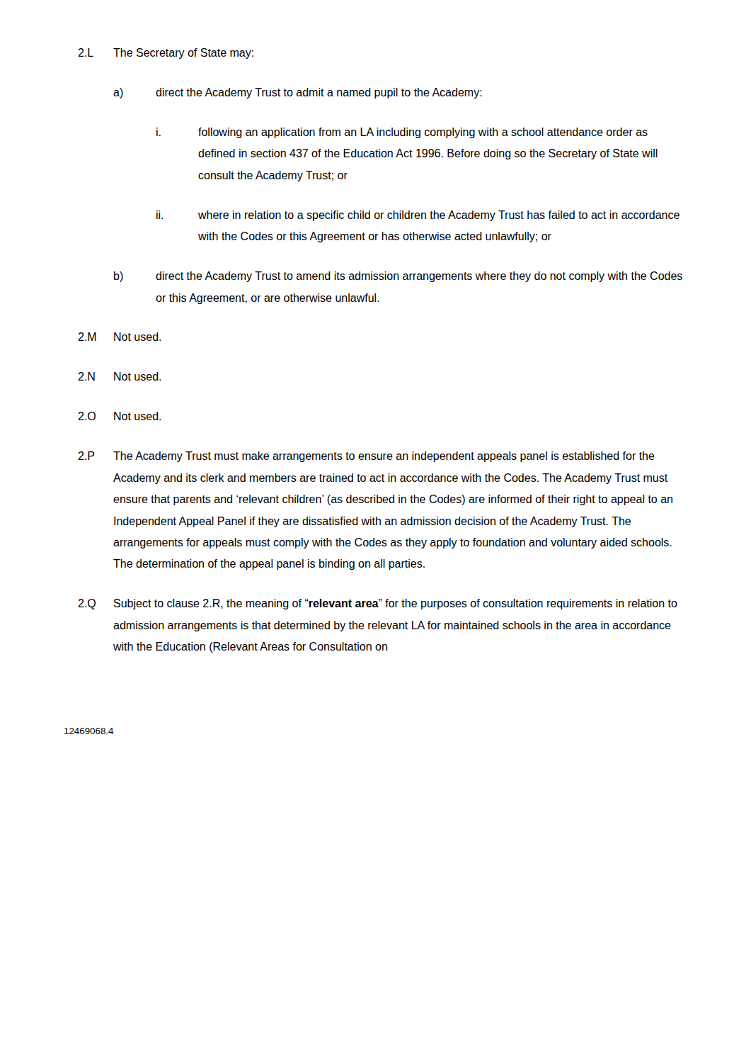2.L
The Secretary of State may:
a) direct the Academy Trust to admit a named pupil to the Academy:
i. following an application from an LA including complying with a school attendance order as defined in section 437 of the Education Act 1996. Before doing so the Secretary of State will consult the Academy Trust; or
ii. where in relation to a specific child or children the Academy Trust has failed to act in accordance with the Codes or this Agreement or has otherwise acted unlawfully; or
b) direct the Academy Trust to amend its admission arrangements where they do not comply with the Codes or this Agreement, or are otherwise unlawful.
2.M
Not used.
2.N
Not used.
2.O
Not used.
2.P
The Academy Trust must make arrangements to ensure an independent appeals panel is established for the Academy and its clerk and members are trained to act in accordance with the Codes. The Academy Trust must ensure that parents and ‘relevant children’ (as described in the Codes) are informed of their right to appeal to an Independent Appeal Panel if they are dissatisfied with an admission decision of the Academy Trust. The arrangements for appeals must comply with the Codes as they apply to foundation and voluntary aided schools. The determination of the appeal panel is binding on all parties.
2.Q
Subject to clause 2.R, the meaning of “relevant area” for the purposes of consultation requirements in relation to admission arrangements is that determined by the relevant LA for maintained schools in the area in accordance with the Education (Relevant Areas for Consultation on
12469068.4